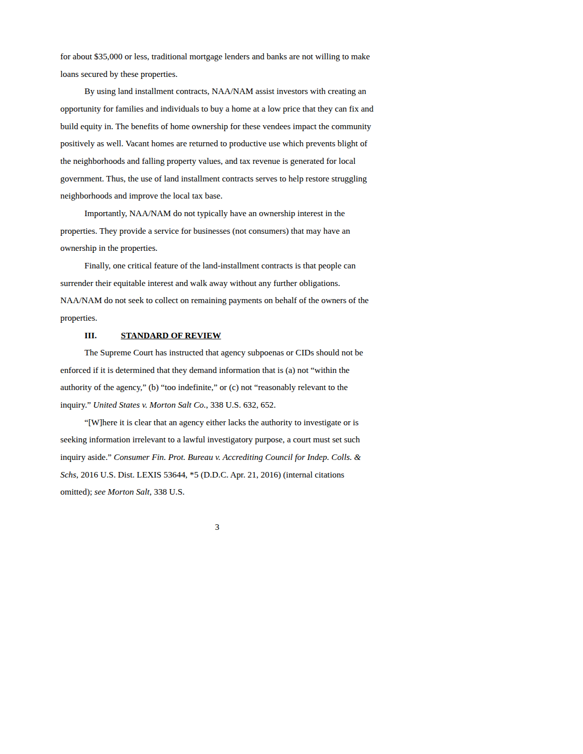for about $35,000 or less, traditional mortgage lenders and banks are not willing to make loans secured by these properties.
By using land installment contracts, NAA/NAM assist investors with creating an opportunity for families and individuals to buy a home at a low price that they can fix and build equity in. The benefits of home ownership for these vendees impact the community positively as well. Vacant homes are returned to productive use which prevents blight of the neighborhoods and falling property values, and tax revenue is generated for local government. Thus, the use of land installment contracts serves to help restore struggling neighborhoods and improve the local tax base.
Importantly, NAA/NAM do not typically have an ownership interest in the properties. They provide a service for businesses (not consumers) that may have an ownership in the properties.
Finally, one critical feature of the land-installment contracts is that people can surrender their equitable interest and walk away without any further obligations. NAA/NAM do not seek to collect on remaining payments on behalf of the owners of the properties.
III. STANDARD OF REVIEW
The Supreme Court has instructed that agency subpoenas or CIDs should not be enforced if it is determined that they demand information that is (a) not “within the authority of the agency,” (b) “too indefinite,” or (c) not “reasonably relevant to the inquiry.” United States v. Morton Salt Co., 338 U.S. 632, 652.
“[W]here it is clear that an agency either lacks the authority to investigate or is seeking information irrelevant to a lawful investigatory purpose, a court must set such inquiry aside.” Consumer Fin. Prot. Bureau v. Accrediting Council for Indep. Colls. & Schs, 2016 U.S. Dist. LEXIS 53644, *5 (D.D.C. Apr. 21, 2016) (internal citations omitted); see Morton Salt, 338 U.S.
3